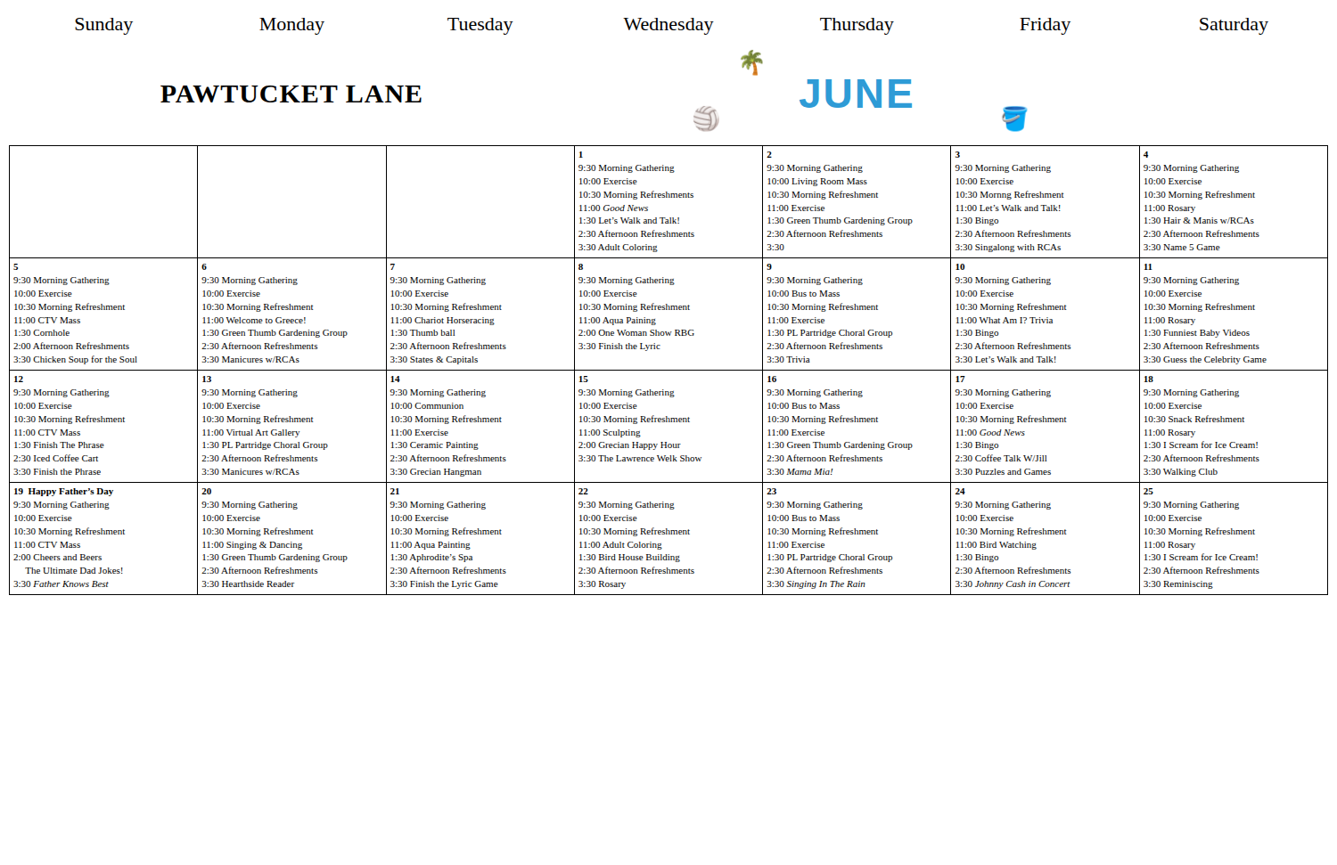| Sunday | Monday | Tuesday | Wednesday | Thursday | Friday | Saturday |
| --- | --- | --- | --- | --- | --- | --- |
| PAWTUCKET LANE | 🌴 🏐 JUNE 🪣 | |
| | | | 1 9:30 Morning Gathering 10:00 Exercise 10:30 Morning Refreshments 11:00 Good News 1:30 Let’s Walk and Talk! 2:30 Afternoon Refreshments 3:30 Adult Coloring | 2 9:30 Morning Gathering 10:00 Living Room Mass 10:30 Morning Refreshment 11:00 Exercise 1:30 Green Thumb Gardening Group 2:30 Afternoon Refreshments 3:30 | 3 9:30 Morning Gathering 10:00 Exercise 10:30 Mornng Refreshment 11:00 Let’s Walk and Talk! 1:30 Bingo 2:30 Afternoon Refreshments 3:30 Singalong with RCAs | 4 9:30 Morning Gathering 10:00 Exercise 10:30 Morning Refreshment 11:00 Rosary 1:30 Hair & Manis w/RCAs 2:30 Afternoon Refreshments 3:30 Name 5 Game |
| 5 9:30 Morning Gathering 10:00 Exercise 10:30 Morning Refreshment 11:00 CTV Mass 1:30 Cornhole 2:00 Afternoon Refreshments 3:30 Chicken Soup for the Soul | 6 9:30 Morning Gathering 10:00 Exercise 10:30 Morning Refreshment 11:00 Welcome to Greece! 1:30 Green Thumb Gardening Group 2:30 Afternoon Refreshments 3:30 Manicures w/RCAs | 7 9:30 Morning Gathering 10:00 Exercise 10:30 Morning Refreshment 11:00 Chariot Horseracing 1:30 Thumb ball 2:30 Afternoon Refreshments 3:30 States & Capitals | 8 9:30 Morning Gathering 10:00 Exercise 10:30 Morning Refreshment 11:00 Aqua Paining 2:00 One Woman Show RBG 3:30 Finish the Lyric | 9 9:30 Morning Gathering 10:00 Bus to Mass 10:30 Morning Refreshment 11:00 Exercise 1:30 PL Partridge Choral Group 2:30 Afternoon Refreshments 3:30 Trivia | 10 9:30 Morning Gathering 10:00 Exercise 10:30 Morning Refreshment 11:00 What Am I? Trivia 1:30 Bingo 2:30 Afternoon Refreshments 3:30 Let’s Walk and Talk! | 11 9:30 Morning Gathering 10:00 Exercise 10:30 Morning Refreshment 11:00 Rosary 1:30 Funniest Baby Videos 2:30 Afternoon Refreshments 3:30 Guess the Celebrity Game |
| 12 9:30 Morning Gathering 10:00 Exercise 10:30 Morning Refreshment 11:00 CTV Mass 1:30 Finish The Phrase 2:30 Iced Coffee Cart 3:30 Finish the Phrase | 13 9:30 Morning Gathering 10:00 Exercise 10:30 Morning Refreshment 11:00 Virtual Art Gallery 1:30 PL Partridge Choral Group 2:30 Afternoon Refreshments 3:30 Manicures w/RCAs | 14 9:30 Morning Gathering 10:00 Communion 10:30 Morning Refreshment 11:00 Exercise 1:30 Ceramic Painting 2:30 Afternoon Refreshments 3:30 Grecian Hangman | 15 9:30 Morning Gathering 10:00 Exercise 10:30 Morning Refreshment 11:00 Sculpting 2:00 Grecian Happy Hour 3:30 The Lawrence Welk Show | 16 9:30 Morning Gathering 10:00 Bus to Mass 10:30 Morning Refreshment 11:00 Exercise 1:30 Green Thumb Gardening Group 2:30 Afternoon Refreshments 3:30 Mama Mia! | 17 9:30 Morning Gathering 10:00 Exercise 10:30 Morning Refreshment 11:00 Good News 1:30 Bingo 2:30 Coffee Talk W/Jill 3:30 Puzzles and Games | 18 9:30 Morning Gathering 10:00 Exercise 10:30 Snack Refreshment 11:00 Rosary 1:30 I Scream for Ice Cream! 2:30 Afternoon Refreshments 3:30 Walking Club |
| 19 Happy Father’s Day 9:30 Morning Gathering 10:00 Exercise 10:30 Morning Refreshment 11:00 CTV Mass 2:00 Cheers and Beers The Ultimate Dad Jokes! 3:30 Father Knows Best | 20 9:30 Morning Gathering 10:00 Exercise 10:30 Morning Refreshment 11:00 Singing & Dancing 1:30 Green Thumb Gardening Group 2:30 Afternoon Refreshments 3:30 Hearthside Reader | 21 9:30 Morning Gathering 10:00 Exercise 10:30 Morning Refreshment 11:00 Aqua Painting 1:30 Aphrodite’s Spa 2:30 Afternoon Refreshments 3:30 Finish the Lyric Game | 22 9:30 Morning Gathering 10:00 Exercise 10:30 Morning Refreshment 11:00 Adult Coloring 1:30 Bird House Building 2:30 Afternoon Refreshments 3:30 Rosary | 23 9:30 Morning Gathering 10:00 Bus to Mass 10:30 Morning Refreshment 11:00 Exercise 1:30 PL Partridge Choral Group 2:30 Afternoon Refreshments 3:30 Singing In The Rain | 24 9:30 Morning Gathering 10:00 Exercise 10:30 Morning Refreshment 11:00 Bird Watching 1:30 Bingo 2:30 Afternoon Refreshments 3:30 Johnny Cash in Concert | 25 9:30 Morning Gathering 10:00 Exercise 10:30 Morning Refreshment 11:00 Rosary 1:30 I Scream for Ice Cream! 2:30 Afternoon Refreshments 3:30 Reminiscing |